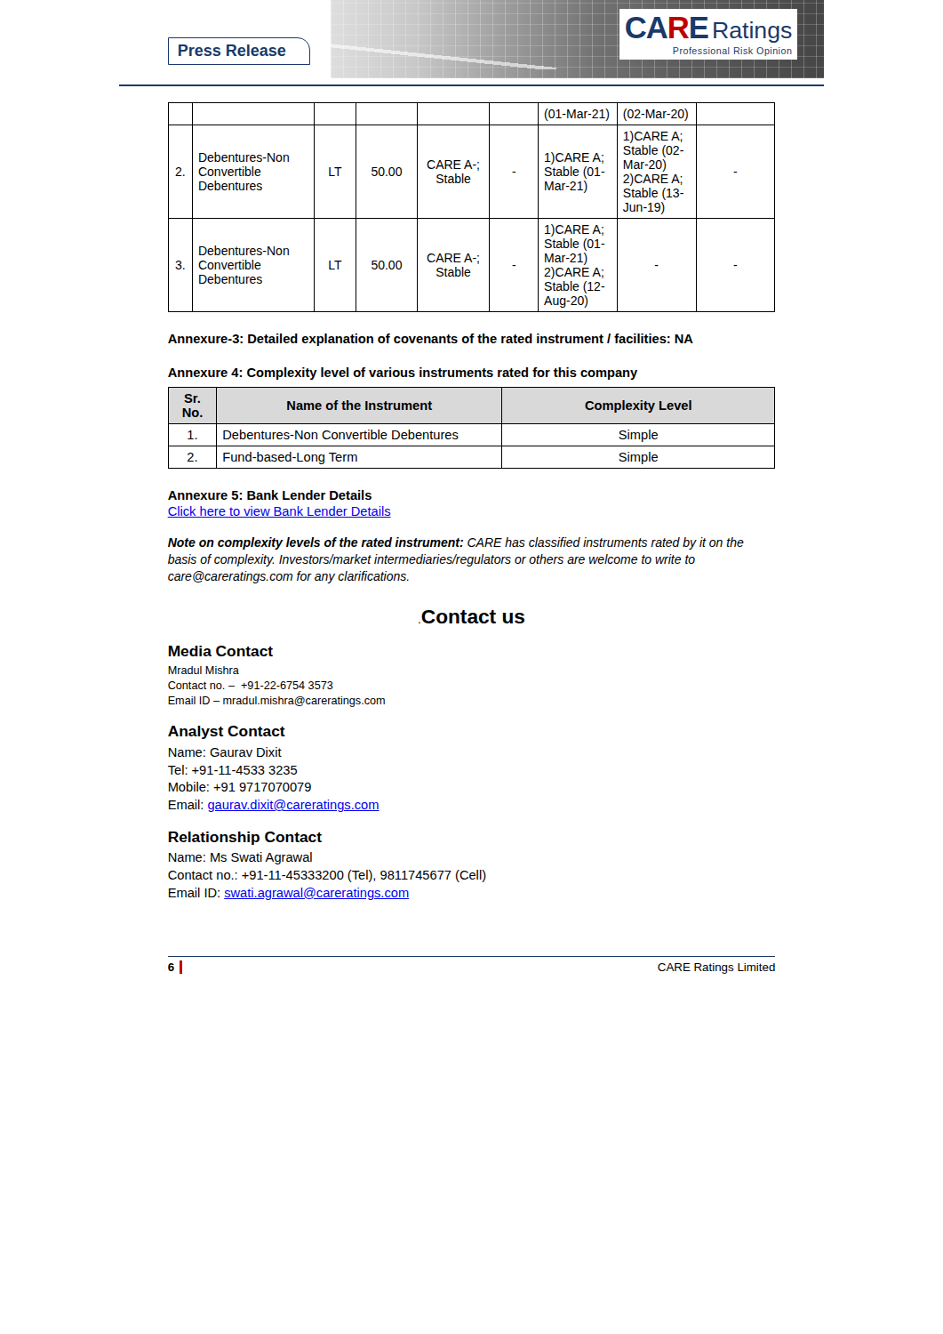Press Release
CARE Ratings
Professional Risk Opinion
| | | | | | | (01-Mar-21) | (02-Mar-20) | |
| 2. | Debentures-Non Convertible Debentures | LT | 50.00 | CARE A-; Stable | - | 1)CARE A; Stable (01-Mar-21) | 1)CARE A; Stable (02-Mar-20) 2)CARE A; Stable (13-Jun-19) | - |
| 3. | Debentures-Non Convertible Debentures | LT | 50.00 | CARE A-; Stable | - | 1)CARE A; Stable (01-Mar-21) 2)CARE A; Stable (12-Aug-20) | - | - |
Annexure-3: Detailed explanation of covenants of the rated instrument / facilities: NA
Annexure 4: Complexity level of various instruments rated for this company
| Sr. No. | Name of the Instrument | Complexity Level |
| --- | --- | --- |
| 1. | Debentures-Non Convertible Debentures | Simple |
| 2. | Fund-based-Long Term | Simple |
Annexure 5: Bank Lender Details
Click here to view Bank Lender Details
Note on complexity levels of the rated instrument: CARE has classified instruments rated by it on the basis of complexity. Investors/market intermediaries/regulators or others are welcome to write to care@careratings.com for any clarifications.
. Contact us
Media Contact
Mradul Mishra
Contact no. – +91-22-6754 3573
Email ID – mradul.mishra@careratings.com
Analyst Contact
Name: Gaurav Dixit
Tel: +91-11-4533 3235
Mobile: +91 9717070079
Email: gaurav.dixit@careratings.com
Relationship Contact
Name: Ms Swati Agrawal
Contact no.: +91-11-45333200 (Tel), 9811745677 (Cell)
Email ID: swati.agrawal@careratings.com
6 CARE Ratings Limited